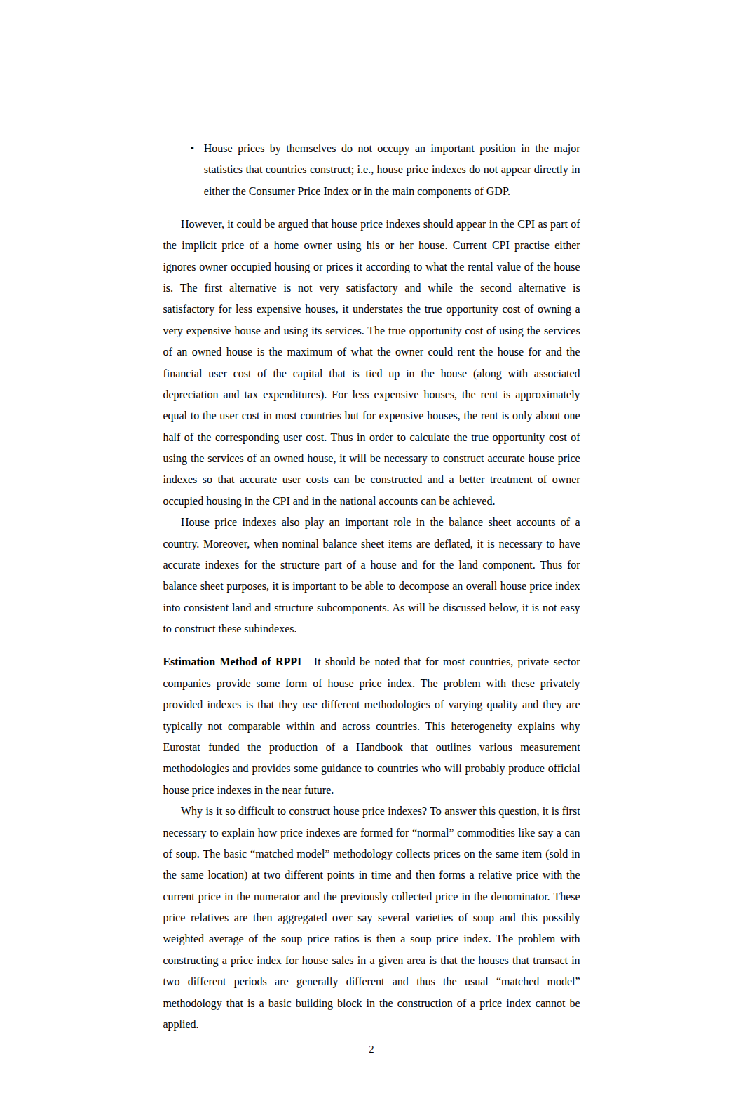House prices by themselves do not occupy an important position in the major statistics that countries construct; i.e., house price indexes do not appear directly in either the Consumer Price Index or in the main components of GDP.
However, it could be argued that house price indexes should appear in the CPI as part of the implicit price of a home owner using his or her house. Current CPI practise either ignores owner occupied housing or prices it according to what the rental value of the house is. The first alternative is not very satisfactory and while the second alternative is satisfactory for less expensive houses, it understates the true opportunity cost of owning a very expensive house and using its services. The true opportunity cost of using the services of an owned house is the maximum of what the owner could rent the house for and the financial user cost of the capital that is tied up in the house (along with associated depreciation and tax expenditures). For less expensive houses, the rent is approximately equal to the user cost in most countries but for expensive houses, the rent is only about one half of the corresponding user cost. Thus in order to calculate the true opportunity cost of using the services of an owned house, it will be necessary to construct accurate house price indexes so that accurate user costs can be constructed and a better treatment of owner occupied housing in the CPI and in the national accounts can be achieved.
House price indexes also play an important role in the balance sheet accounts of a country. Moreover, when nominal balance sheet items are deflated, it is necessary to have accurate indexes for the structure part of a house and for the land component. Thus for balance sheet purposes, it is important to be able to decompose an overall house price index into consistent land and structure subcomponents. As will be discussed below, it is not easy to construct these subindexes.
Estimation Method of RPPI It should be noted that for most countries, private sector companies provide some form of house price index. The problem with these privately provided indexes is that they use different methodologies of varying quality and they are typically not comparable within and across countries. This heterogeneity explains why Eurostat funded the production of a Handbook that outlines various measurement methodologies and provides some guidance to countries who will probably produce official house price indexes in the near future.
Why is it so difficult to construct house price indexes? To answer this question, it is first necessary to explain how price indexes are formed for “normal” commodities like say a can of soup. The basic “matched model” methodology collects prices on the same item (sold in the same location) at two different points in time and then forms a relative price with the current price in the numerator and the previously collected price in the denominator. These price relatives are then aggregated over say several varieties of soup and this possibly weighted average of the soup price ratios is then a soup price index. The problem with constructing a price index for house sales in a given area is that the houses that transact in two different periods are generally different and thus the usual “matched model” methodology that is a basic building block in the construction of a price index cannot be applied.
2